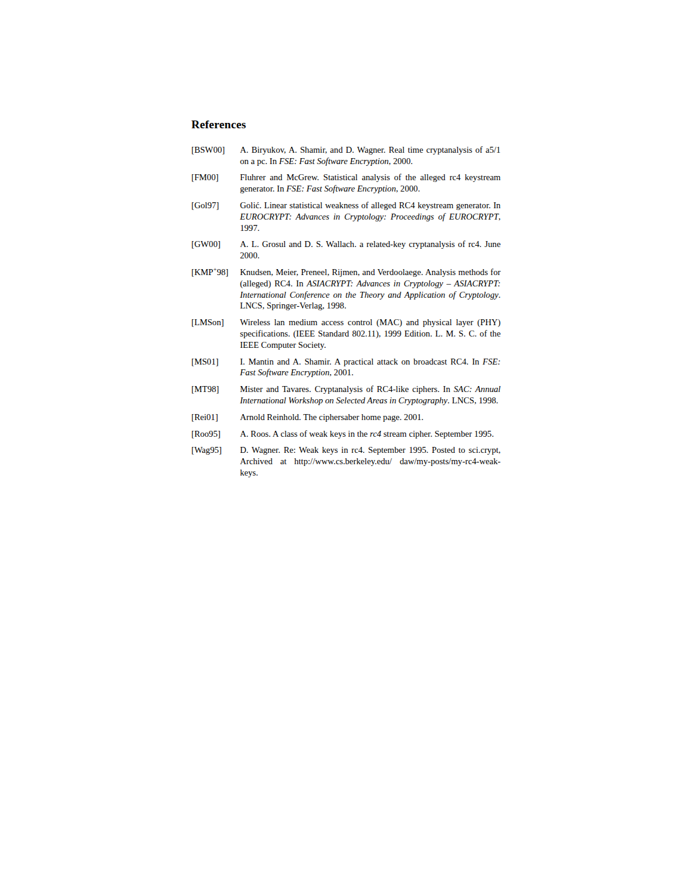References
[BSW00]
A. Biryukov, A. Shamir, and D. Wagner. Real time cryptanalysis of a5/1 on a pc. In FSE: Fast Software Encryption, 2000.
[FM00]
Fluhrer and McGrew. Statistical analysis of the alleged rc4 keystream generator. In FSE: Fast Software Encryption, 2000.
[Gol97]
Golić. Linear statistical weakness of alleged RC4 keystream generator. In EUROCRYPT: Advances in Cryptology: Proceedings of EUROCRYPT, 1997.
[GW00]
A. L. Grosul and D. S. Wallach. a related-key cryptanalysis of rc4. June 2000.
[KMP+98]
Knudsen, Meier, Preneel, Rijmen, and Verdoolaege. Analysis methods for (alleged) RC4. In ASIACRYPT: Advances in Cryptology – ASIACRYPT: International Conference on the Theory and Application of Cryptology. LNCS, Springer-Verlag, 1998.
[LMSon]
Wireless lan medium access control (MAC) and physical layer (PHY) specifications. (IEEE Standard 802.11), 1999 Edition. L. M. S. C. of the IEEE Computer Society.
[MS01]
I. Mantin and A. Shamir. A practical attack on broadcast RC4. In FSE: Fast Software Encryption, 2001.
[MT98]
Mister and Tavares. Cryptanalysis of RC4-like ciphers. In SAC: Annual International Workshop on Selected Areas in Cryptography. LNCS, 1998.
[Rei01]
Arnold Reinhold. The ciphersaber home page. 2001.
[Roo95]
A. Roos. A class of weak keys in the rc4 stream cipher. September 1995.
[Wag95]
D. Wagner. Re: Weak keys in rc4. September 1995. Posted to sci.crypt, Archived at http://www.cs.berkeley.edu/ daw/my-posts/my-rc4-weak-keys.